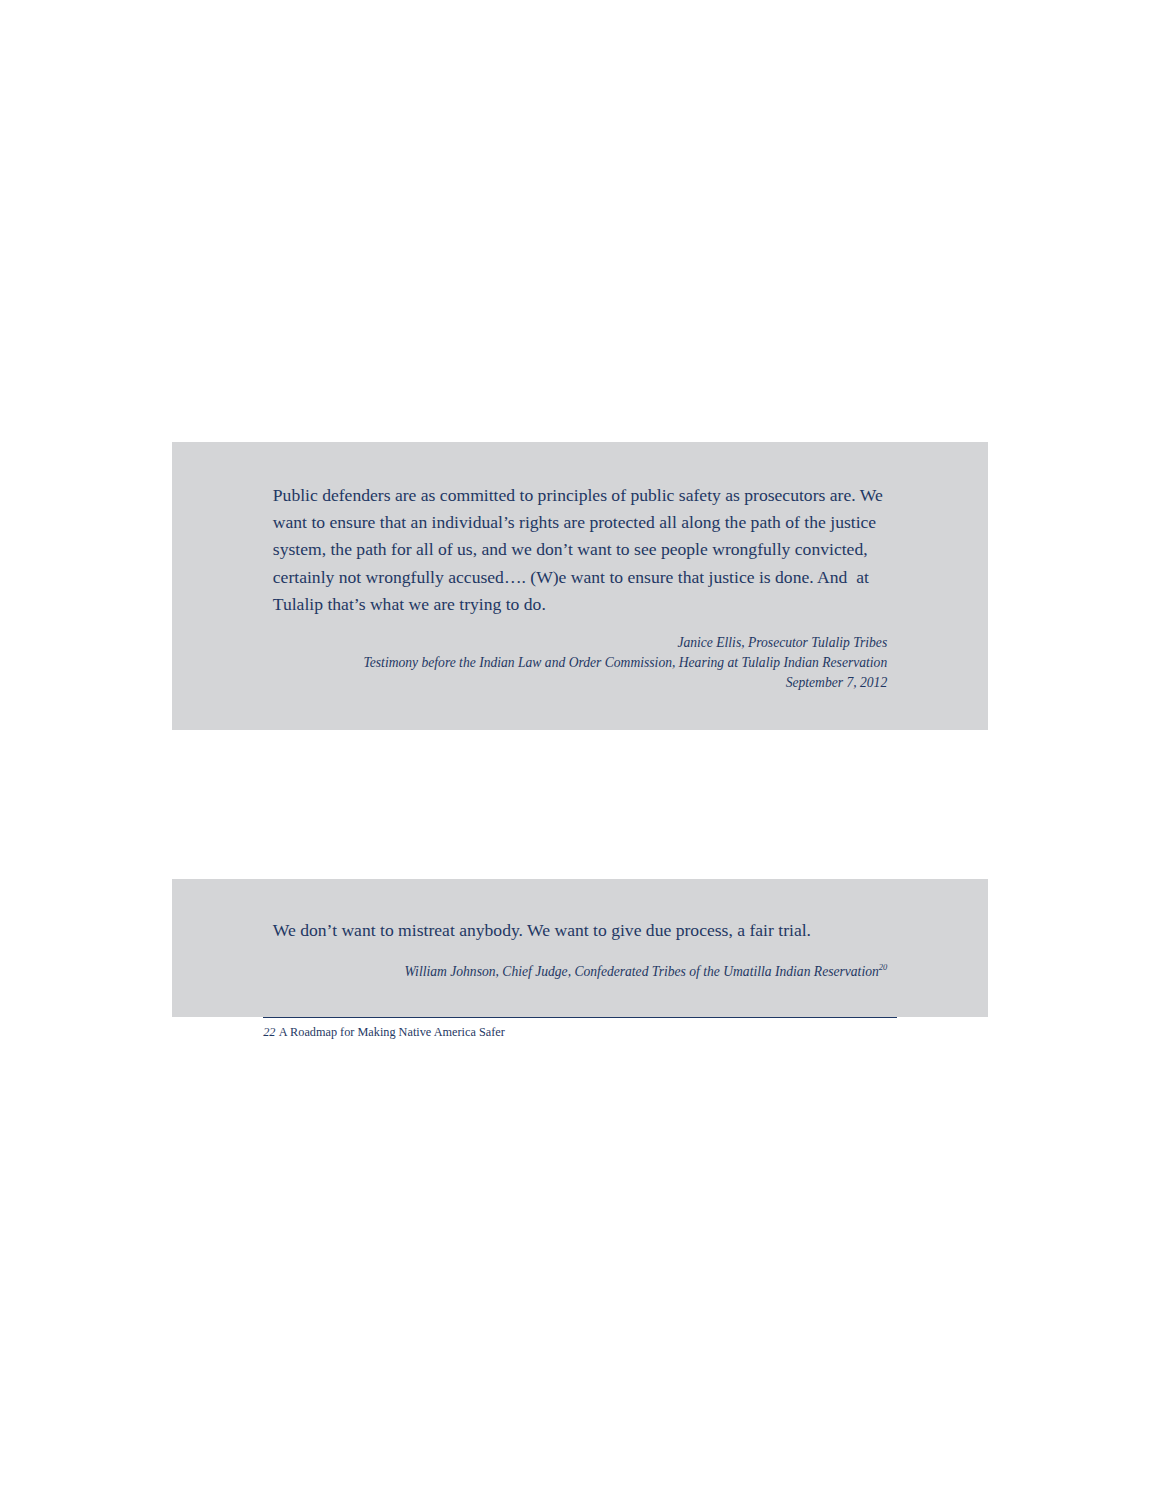Public defenders are as committed to principles of public safety as prosecutors are. We want to ensure that an individual’s rights are protected all along the path of the justice system, the path for all of us, and we don’t want to see people wrongfully convicted, certainly not wrongfully accused…. (W)e want to ensure that justice is done. And at Tulalip that’s what we are trying to do.
Janice Ellis, Prosecutor Tulalip Tribes Testimony before the Indian Law and Order Commission, Hearing at Tulalip Indian Reservation September 7, 2012
We don’t want to mistreat anybody. We want to give due process, a fair trial.
William Johnson, Chief Judge, Confederated Tribes of the Umatilla Indian Reservation20
22 A Roadmap for Making Native America Safer